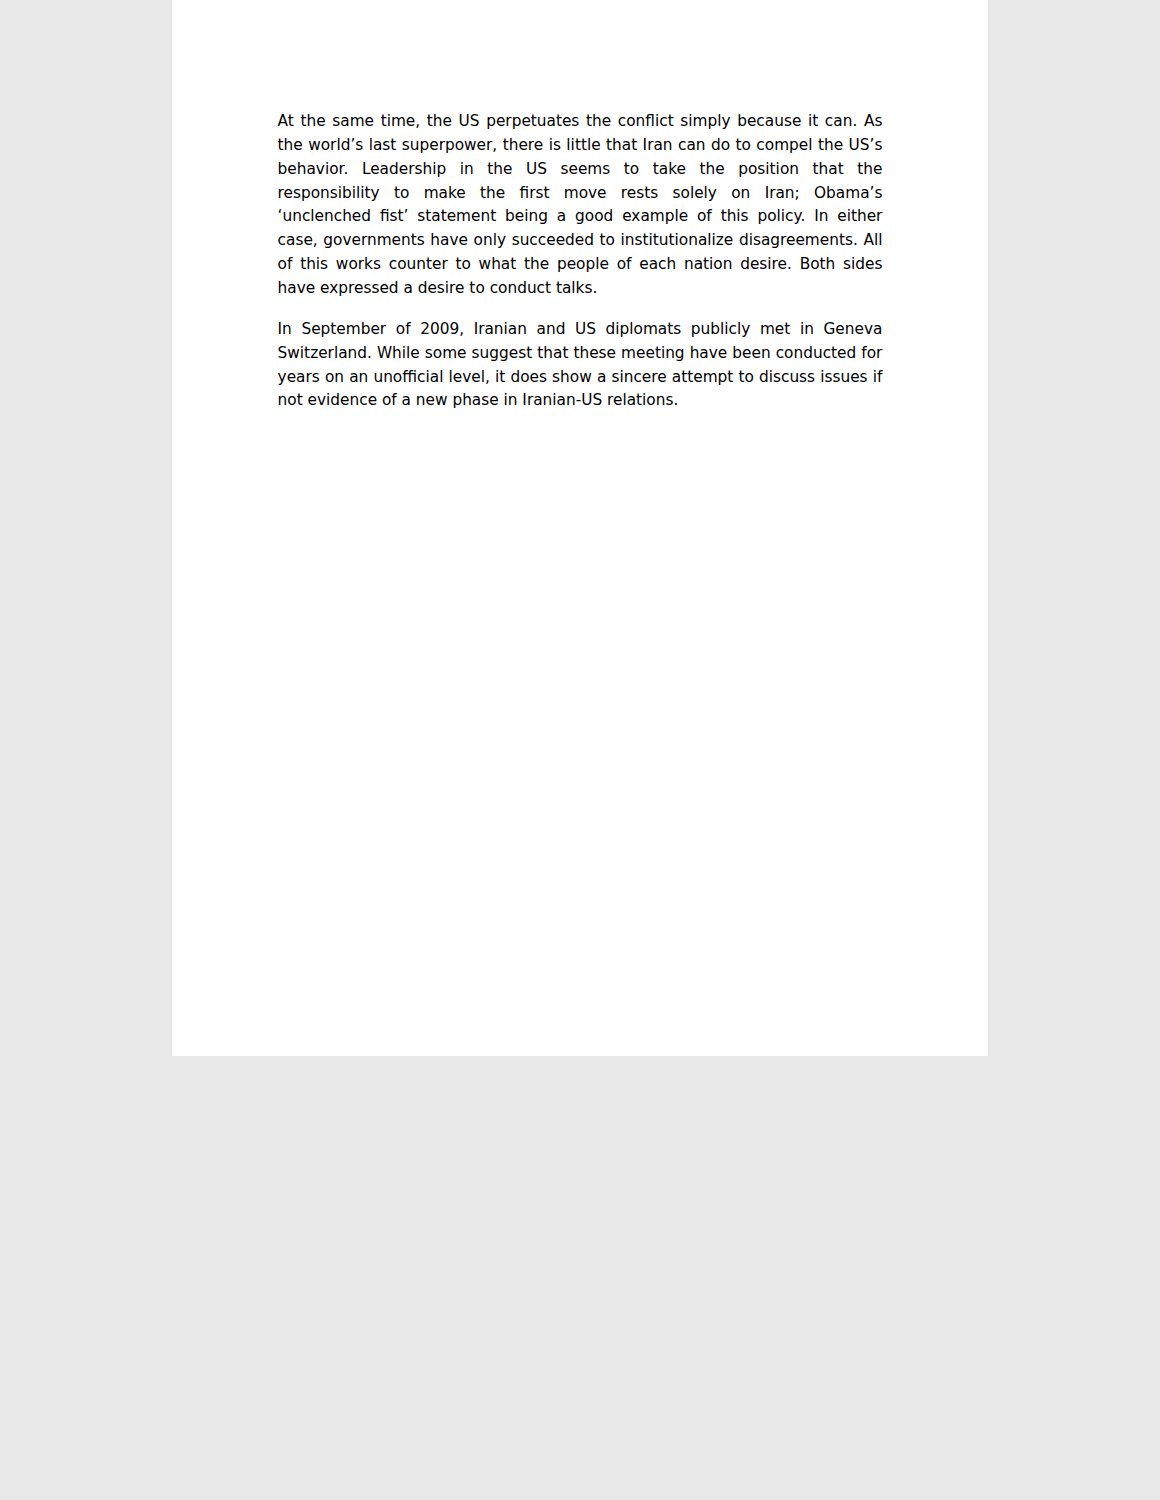At the same time, the US perpetuates the conflict simply because it can. As the world’s last superpower, there is little that Iran can do to compel the US’s behavior. Leadership in the US seems to take the position that the responsibility to make the first move rests solely on Iran; Obama’s ‘unclenched fist’ statement being a good example of this policy. In either case, governments have only succeeded to institutionalize disagreements. All of this works counter to what the people of each nation desire. Both sides have expressed a desire to conduct talks.
In September of 2009, Iranian and US diplomats publicly met in Geneva Switzerland. While some suggest that these meeting have been conducted for years on an unofficial level, it does show a sincere attempt to discuss issues if not evidence of a new phase in Iranian-US relations.